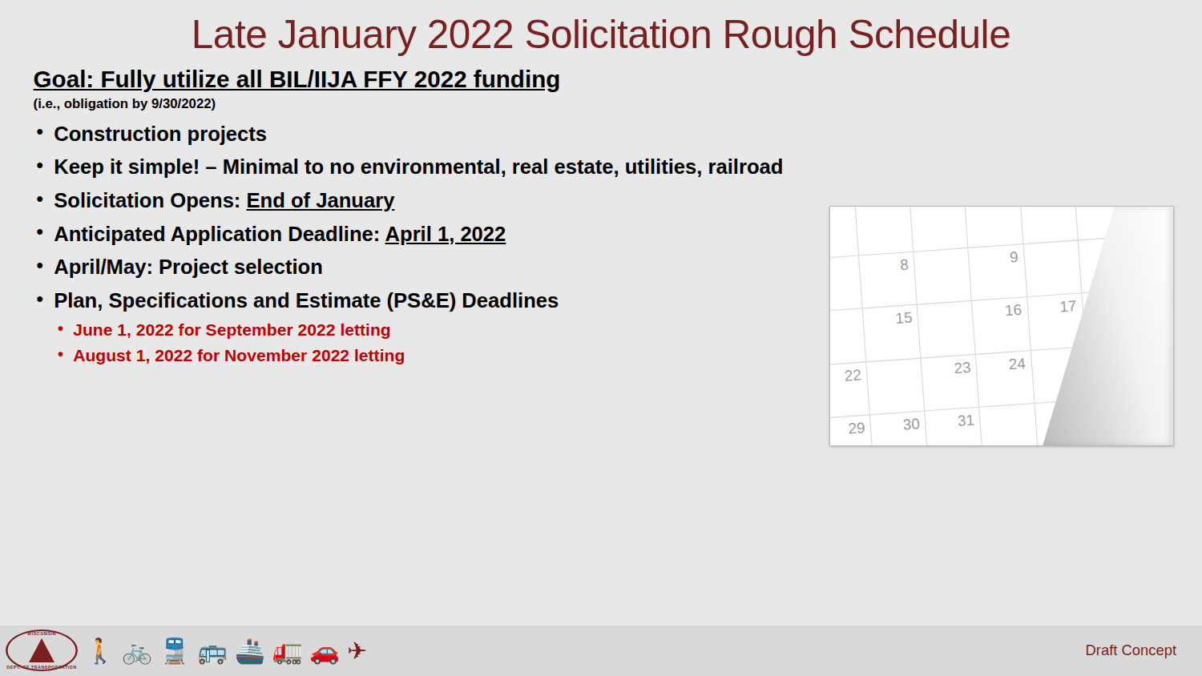Late January 2022 Solicitation Rough Schedule
Goal: Fully utilize all BIL/IIJA FFY 2022 funding
(i.e., obligation by 9/30/2022)
Construction projects
Keep it simple! – Minimal to no environmental, real estate, utilities, railroad
Solicitation Opens: End of January
Anticipated Application Deadline: April 1, 2022
April/May: Project selection
Plan, Specifications and Estimate (PS&E) Deadlines
June 1, 2022 for September 2022 letting
August 1, 2022 for November 2022 letting
3
7
8
9
10
15
16
17
14
22
23
24
21
29
30
31
27
28
19
WISCONSIN DEPT. OF TRANSPORTATION
🚶 🚲 🚆 🚌 🚢 🚛 🚗 ✈
Draft Concept